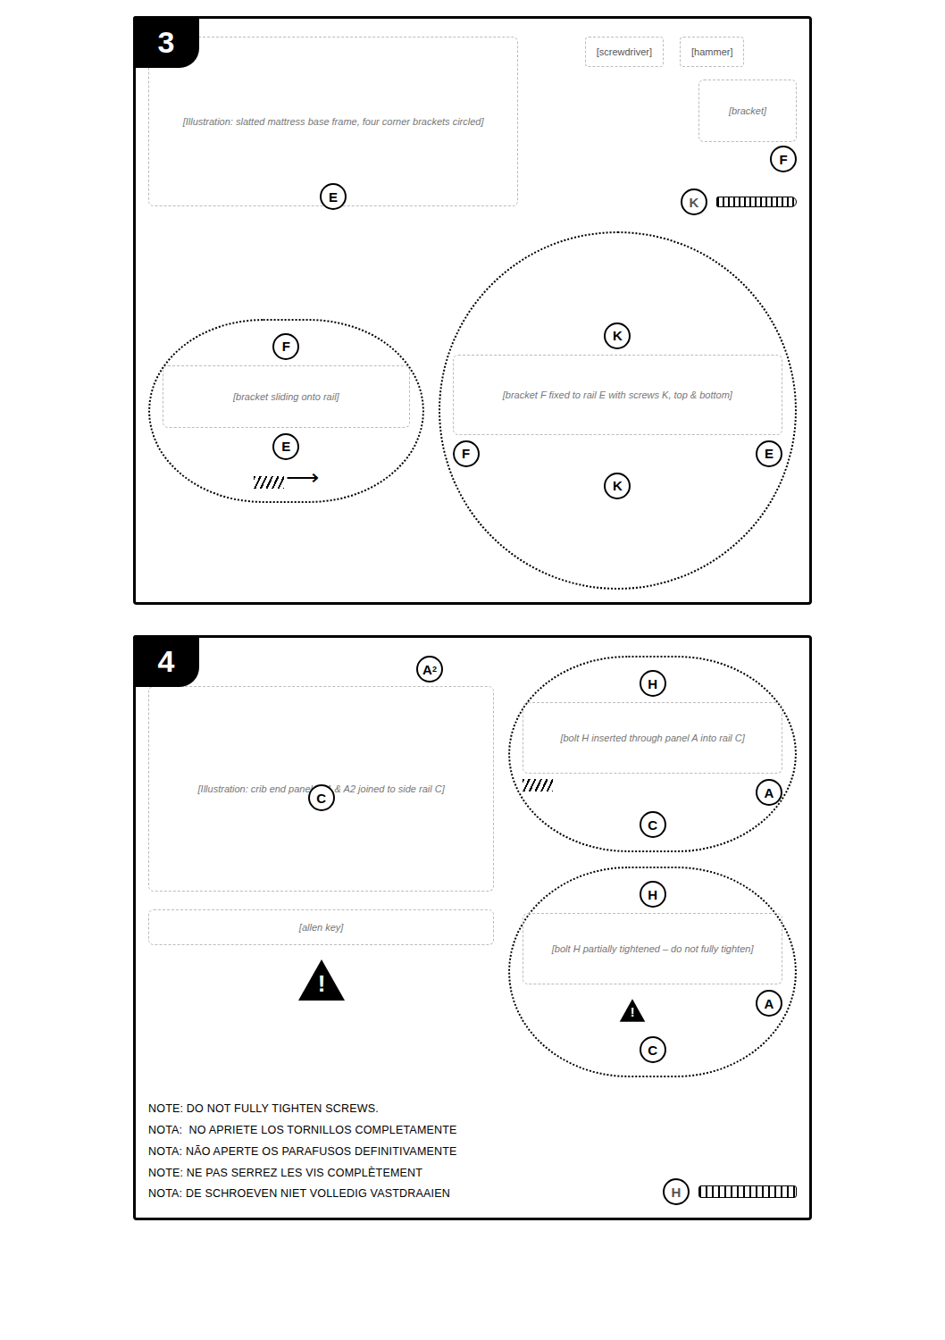3
[Illustration: slatted mattress base frame, four corner brackets circled]
E
[screwdriver]
[hammer]
[bracket]
F
K
F
[bracket sliding onto rail]
E
⟶
K
[bracket F fixed to rail E with screws K, top & bottom]
F E
K
4
A1 A2
[Illustration: crib end panels A1 & A2 joined to side rail C]
C
[allen key]
H
[bolt H inserted through panel A into rail C]
A
C
H
[bolt H partially tightened – do not fully tighten]
A
C
NOTE: DO NOT FULLY TIGHTEN SCREWS.
NOTA: NO APRIETE LOS TORNILLOS COMPLETAMENTE
NOTA: NÃO APERTE OS PARAFUSOS DEFINITIVAMENTE
NOTE: NE PAS SERREZ LES VIS COMPLÈTEMENT
NOTA: DE SCHROEVEN NIET VOLLEDIG VASTDRAAIEN
H